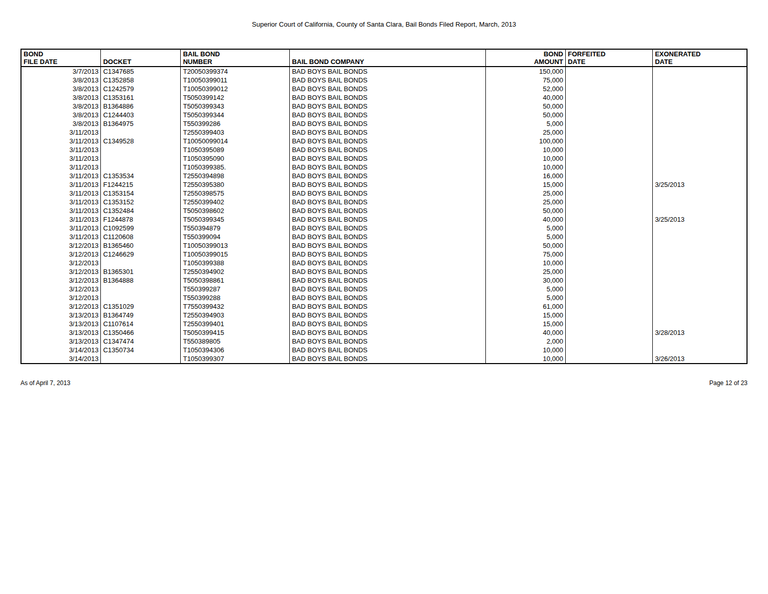Superior Court of California, County of Santa Clara, Bail Bonds Filed Report, March, 2013
| BOND FILE DATE | DOCKET | BAIL BOND NUMBER | BAIL BOND COMPANY | BOND AMOUNT | FORFEITED DATE | EXONERATED DATE |
| --- | --- | --- | --- | --- | --- | --- |
| 3/7/2013 | C1347685 | T20050399374 | BAD BOYS BAIL BONDS | 150,000 | | |
| 3/8/2013 | C1352858 | T10050399011 | BAD BOYS BAIL BONDS | 75,000 | | |
| 3/8/2013 | C1242579 | T10050399012 | BAD BOYS BAIL BONDS | 52,000 | | |
| 3/8/2013 | C1353161 | T5050399142 | BAD BOYS BAIL BONDS | 40,000 | | |
| 3/8/2013 | B1364886 | T5050399343 | BAD BOYS BAIL BONDS | 50,000 | | |
| 3/8/2013 | C1244403 | T5050399344 | BAD BOYS BAIL BONDS | 50,000 | | |
| 3/8/2013 | B1364975 | T550399286 | BAD BOYS BAIL BONDS | 5,000 | | |
| 3/11/2013 | | T2550399403 | BAD BOYS BAIL BONDS | 25,000 | | |
| 3/11/2013 | C1349528 | T10050099014 | BAD BOYS BAIL BONDS | 100,000 | | |
| 3/11/2013 | | T1050395089 | BAD BOYS BAIL BONDS | 10,000 | | |
| 3/11/2013 | | T1050395090 | BAD BOYS BAIL BONDS | 10,000 | | |
| 3/11/2013 | | T1050399385. | BAD BOYS BAIL BONDS | 10,000 | | |
| 3/11/2013 | C1353534 | T2550394898 | BAD BOYS BAIL BONDS | 16,000 | | |
| 3/11/2013 | F1244215 | T2550395380 | BAD BOYS BAIL BONDS | 15,000 | | 3/25/2013 |
| 3/11/2013 | C1353154 | T2550398575 | BAD BOYS BAIL BONDS | 25,000 | | |
| 3/11/2013 | C1353152 | T2550399402 | BAD BOYS BAIL BONDS | 25,000 | | |
| 3/11/2013 | C1352484 | T5050398602 | BAD BOYS BAIL BONDS | 50,000 | | |
| 3/11/2013 | F1244878 | T5050399345 | BAD BOYS BAIL BONDS | 40,000 | | 3/25/2013 |
| 3/11/2013 | C1092599 | T550394879 | BAD BOYS BAIL BONDS | 5,000 | | |
| 3/11/2013 | C1120608 | T550399094 | BAD BOYS BAIL BONDS | 5,000 | | |
| 3/12/2013 | B1365460 | T10050399013 | BAD BOYS BAIL BONDS | 50,000 | | |
| 3/12/2013 | C1246629 | T10050399015 | BAD BOYS BAIL BONDS | 75,000 | | |
| 3/12/2013 | | T1050399388 | BAD BOYS BAIL BONDS | 10,000 | | |
| 3/12/2013 | B1365301 | T2550394902 | BAD BOYS BAIL BONDS | 25,000 | | |
| 3/12/2013 | B1364888 | T5050398861 | BAD BOYS BAIL BONDS | 30,000 | | |
| 3/12/2013 | | T550399287 | BAD BOYS BAIL BONDS | 5,000 | | |
| 3/12/2013 | | T550399288 | BAD BOYS BAIL BONDS | 5,000 | | |
| 3/12/2013 | C1351029 | T7550399432 | BAD BOYS BAIL BONDS | 61,000 | | |
| 3/13/2013 | B1364749 | T2550394903 | BAD BOYS BAIL BONDS | 15,000 | | |
| 3/13/2013 | C1107614 | T2550399401 | BAD BOYS BAIL BONDS | 15,000 | | |
| 3/13/2013 | C1350466 | T5050399415 | BAD BOYS BAIL BONDS | 40,000 | | 3/28/2013 |
| 3/13/2013 | C1347474 | T550389805 | BAD BOYS BAIL BONDS | 2,000 | | |
| 3/14/2013 | C1350734 | T1050394306 | BAD BOYS BAIL BONDS | 10,000 | | |
| 3/14/2013 | | T1050399307 | BAD BOYS BAIL BONDS | 10,000 | | 3/26/2013 |
As of April 7, 2013 Page 12 of 23